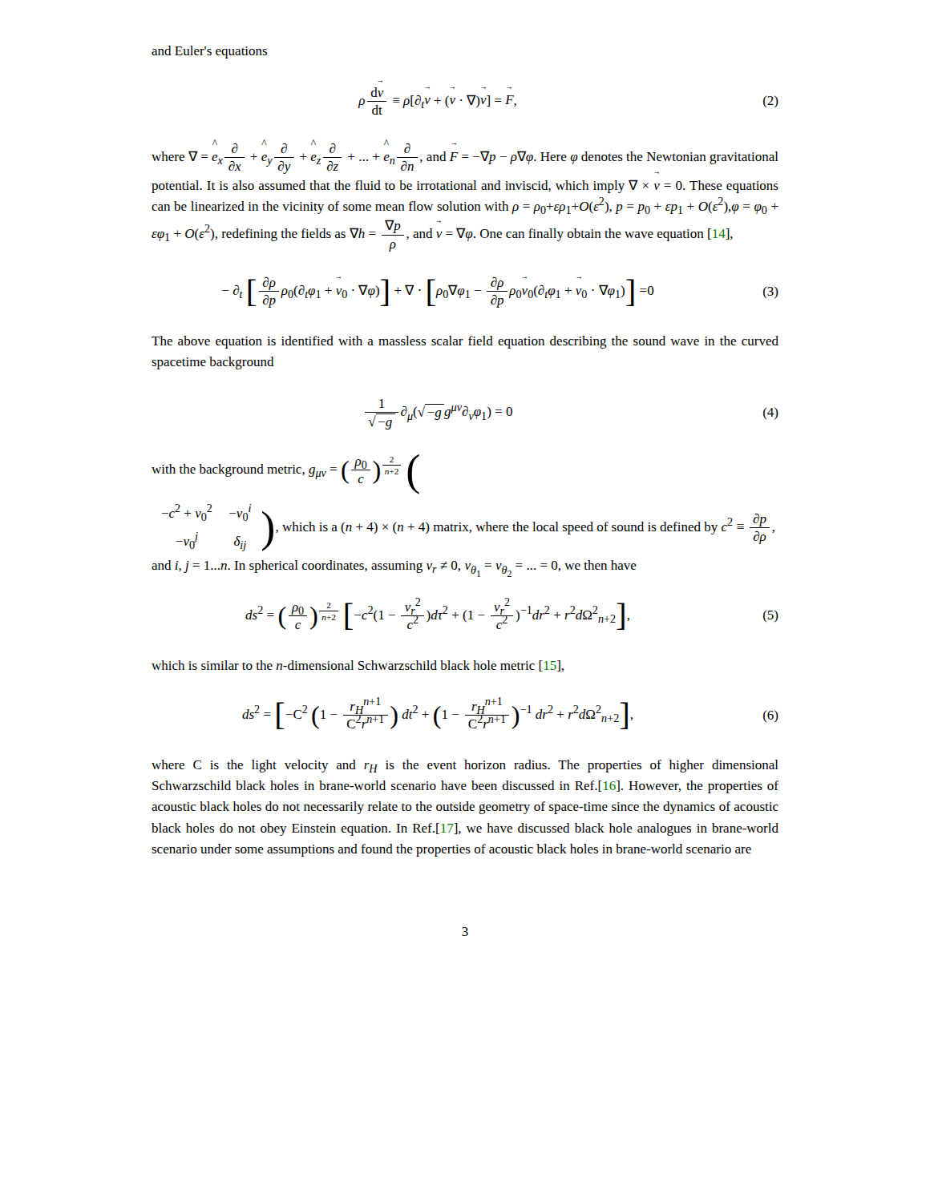and Euler's equations
ρdv dt ≡ ρ[∂tv + (v · ∇)v] = F,
(2)
where ∇ = ex∂∂x + ey∂∂y + ez∂∂z + ... + en∂∂n, and F = −∇p − ρ∇φ. Here φ denotes the Newtonian gravitational potential. It is also assumed that the fluid to be irrotational and inviscid, which imply ∇ × v = 0. These equations can be linearized in the vicinity of some mean flow solution with ρ = ρ0+ερ1+O(ε2), p = p0 + εp1 + O(ε2),φ = φ0 + εφ1 + O(ε2), redefining the fields as ∇h = ∇p ρ, and v = ∇φ. One can finally obtain the wave equation [14],
− ∂t [∂ρ∂p ρ0(∂tφ1 + v0 · ∇φ)] + ∇ · [ρ0∇φ1 − ∂ρ∂p ρ0v0(∂tφ1 + v0 · ∇φ1)] =0
(3)
The above equation is identified with a massless scalar field equation describing the sound wave in the curved spacetime background
1√−g∂μ(√−g gμν∂νφ1) = 0
(4)
with the background metric, gμν = (ρ0 c)2 n+2 (
| − c 2 + v 0 2 | − v 0 i |
| − v 0 j | δ ij |
), which is a (n + 4) × (n + 4) matrix, where the local speed of sound is defined by c2 ≡ ∂p∂ρ, and i, j = 1...n. In spherical coordinates, assuming vr ≠ 0, vθ1 = vθ2 = ... = 0, we then have
ds2 = (ρ0 c)2 n+2 [−c2(1 − vr2 c2)dτ2 + (1 − vr2 c2)−1dr2 + r2d Ω2n+2],
(5)
which is similar to the n-dimensional Schwarzschild black hole metric [15],
ds2 = [−C2 (1 − rHn+1 C2rn+1) dt2 + (1 − rHn+1 C2rn+1)−1 dr2 + r2d Ω2n+2],
(6)
where C is the light velocity and rH is the event horizon radius. The properties of higher dimensional Schwarzschild black holes in brane-world scenario have been discussed in Ref.[16]. However, the properties of acoustic black holes do not necessarily relate to the outside geometry of space-time since the dynamics of acoustic black holes do not obey Einstein equation. In Ref.[17], we have discussed black hole analogues in brane-world scenario under some assumptions and found the properties of acoustic black holes in brane-world scenario are
3